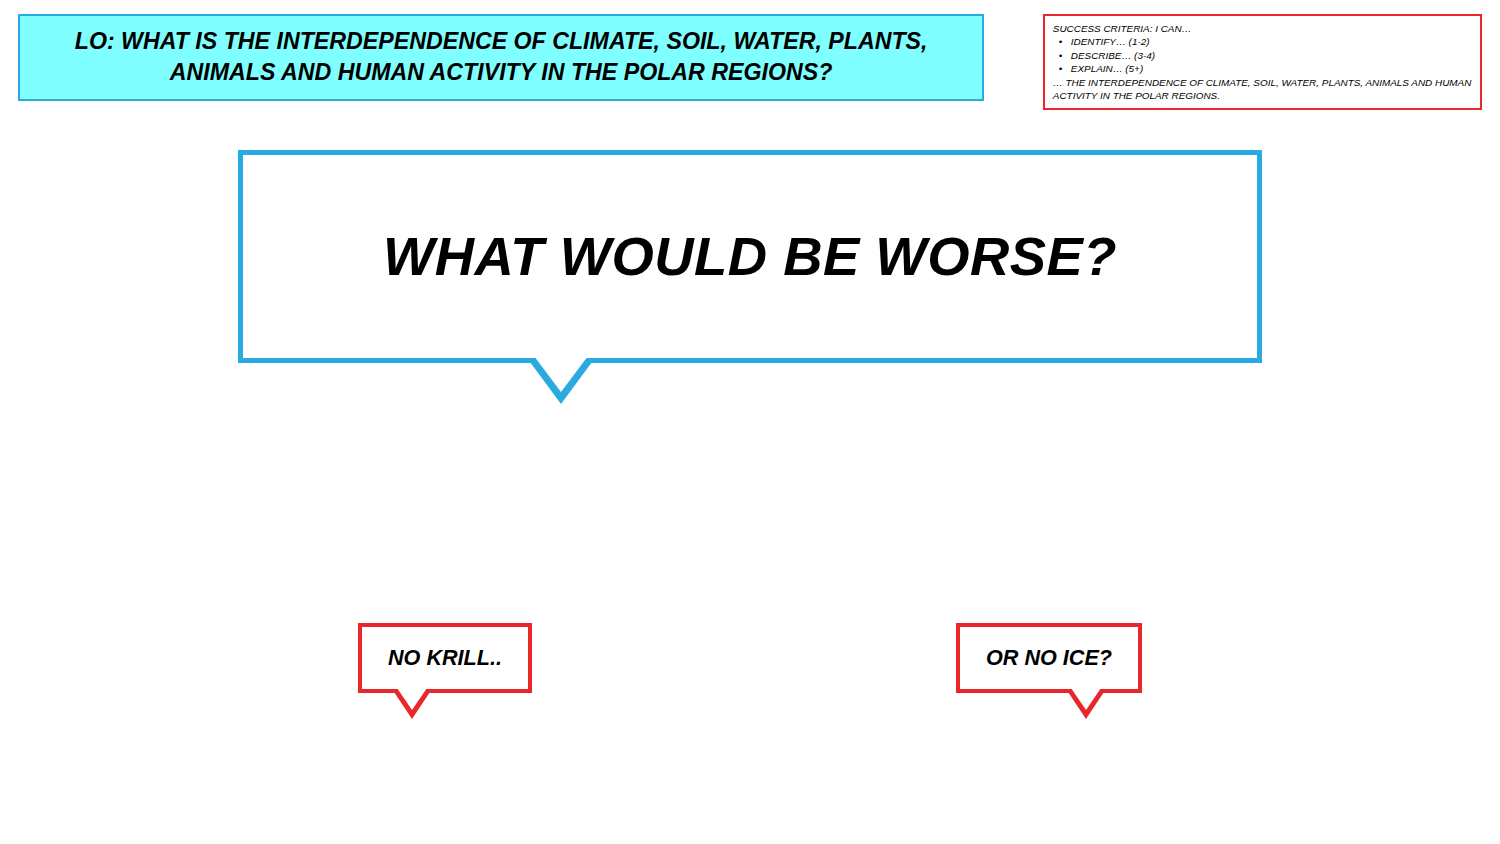LO: What is the interdependence of climate, soil, water, plants, animals and human activity in the polar regions?
Success criteria: I can…
Identify… (1-2)
Describe… (3-4)
Explain… (5+)
… the interdependence of climate, soil, water, plants, animals and human activity in the polar regions.
What would be worse?
No krill..
Or no ice?